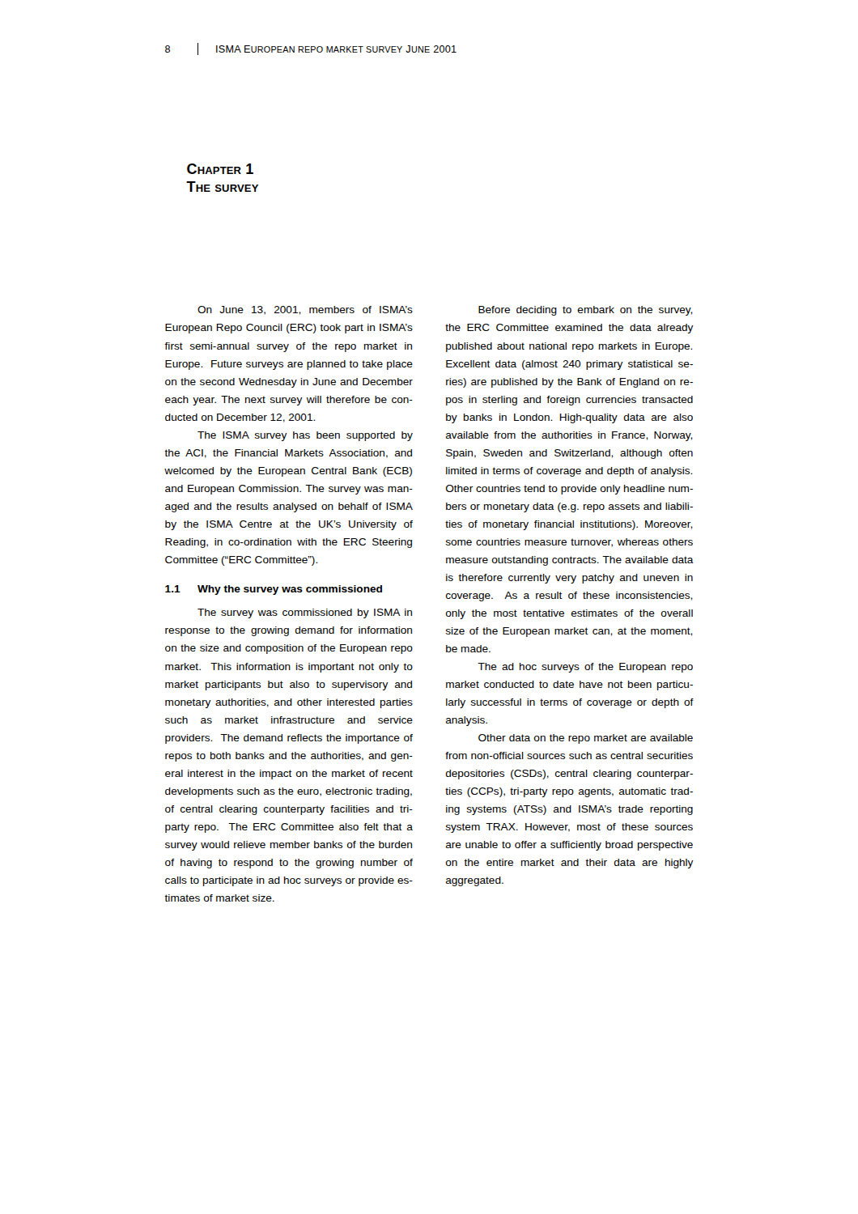8 ISMA EUROPEAN REPO MARKET SURVEY JUNE 2001
Chapter 1
The survey
On June 13, 2001, members of ISMA’s European Repo Council (ERC) took part in ISMA’s first semi-annual survey of the repo market in Europe. Future surveys are planned to take place on the second Wednesday in June and December each year. The next survey will therefore be conducted on December 12, 2001.
The ISMA survey has been supported by the ACI, the Financial Markets Association, and welcomed by the European Central Bank (ECB) and European Commission. The survey was managed and the results analysed on behalf of ISMA by the ISMA Centre at the UK’s University of Reading, in co-ordination with the ERC Steering Committee (“ERC Committee”).
1.1 Why the survey was commissioned
The survey was commissioned by ISMA in response to the growing demand for information on the size and composition of the European repo market. This information is important not only to market participants but also to supervisory and monetary authorities, and other interested parties such as market infrastructure and service providers. The demand reflects the importance of repos to both banks and the authorities, and general interest in the impact on the market of recent developments such as the euro, electronic trading, of central clearing counterparty facilities and tri-party repo. The ERC Committee also felt that a survey would relieve member banks of the burden of having to respond to the growing number of calls to participate in ad hoc surveys or provide estimates of market size.
Before deciding to embark on the survey, the ERC Committee examined the data already published about national repo markets in Europe. Excellent data (almost 240 primary statistical series) are published by the Bank of England on repos in sterling and foreign currencies transacted by banks in London. High-quality data are also available from the authorities in France, Norway, Spain, Sweden and Switzerland, although often limited in terms of coverage and depth of analysis. Other countries tend to provide only headline numbers or monetary data (e.g. repo assets and liabilities of monetary financial institutions). Moreover, some countries measure turnover, whereas others measure outstanding contracts. The available data is therefore currently very patchy and uneven in coverage. As a result of these inconsistencies, only the most tentative estimates of the overall size of the European market can, at the moment, be made.
The ad hoc surveys of the European repo market conducted to date have not been particularly successful in terms of coverage or depth of analysis.
Other data on the repo market are available from non-official sources such as central securities depositories (CSDs), central clearing counterparties (CCPs), tri-party repo agents, automatic trading systems (ATSs) and ISMA’s trade reporting system TRAX. However, most of these sources are unable to offer a sufficiently broad perspective on the entire market and their data are highly aggregated.